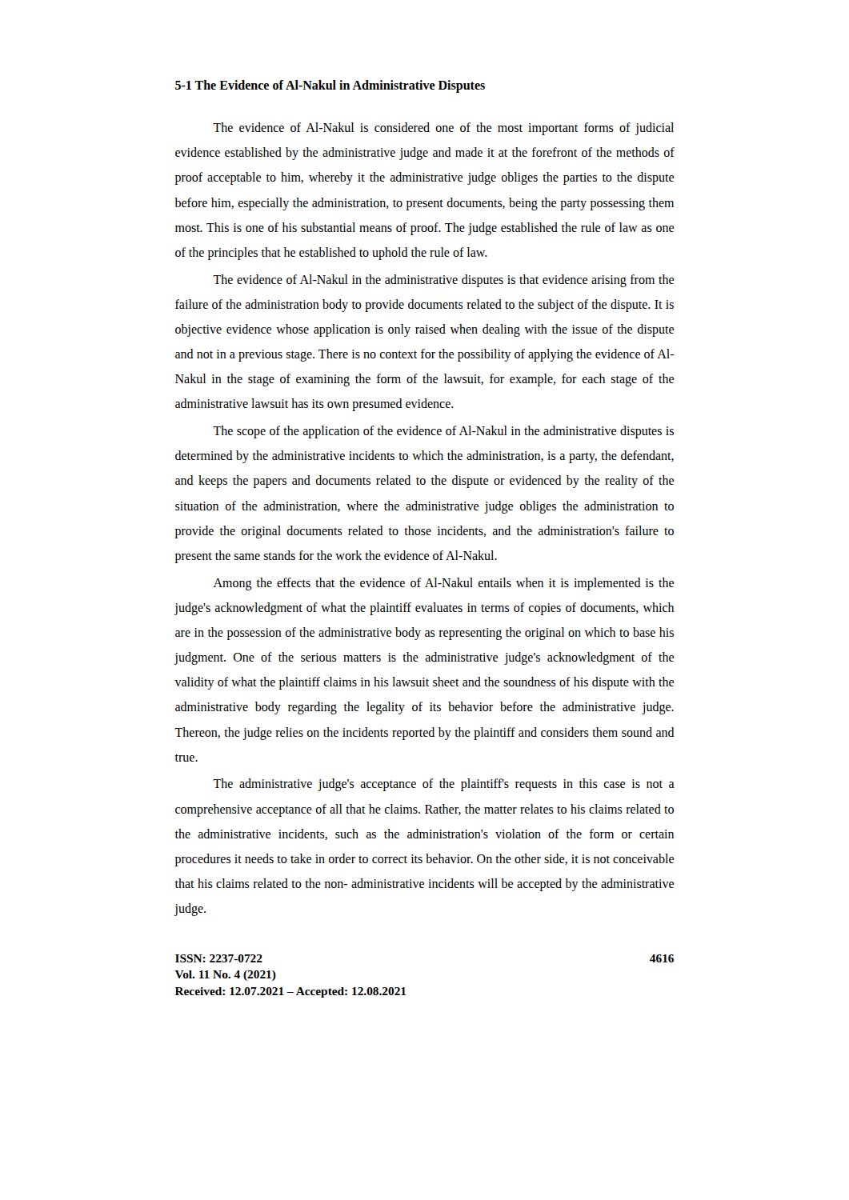5-1 The Evidence of Al-Nakul in Administrative Disputes
The evidence of Al-Nakul is considered one of the most important forms of judicial evidence established by the administrative judge and made it at the forefront of the methods of proof acceptable to him, whereby it the administrative judge obliges the parties to the dispute before him, especially the administration, to present documents, being the party possessing them most. This is one of his substantial means of proof. The judge established the rule of law as one of the principles that he established to uphold the rule of law.
The evidence of Al-Nakul in the administrative disputes is that evidence arising from the failure of the administration body to provide documents related to the subject of the dispute. It is objective evidence whose application is only raised when dealing with the issue of the dispute and not in a previous stage. There is no context for the possibility of applying the evidence of Al-Nakul in the stage of examining the form of the lawsuit, for example, for each stage of the administrative lawsuit has its own presumed evidence.
The scope of the application of the evidence of Al-Nakul in the administrative disputes is determined by the administrative incidents to which the administration, is a party, the defendant, and keeps the papers and documents related to the dispute or evidenced by the reality of the situation of the administration, where the administrative judge obliges the administration to provide the original documents related to those incidents, and the administration's failure to present the same stands for the work the evidence of Al-Nakul.
Among the effects that the evidence of Al-Nakul entails when it is implemented is the judge's acknowledgment of what the plaintiff evaluates in terms of copies of documents, which are in the possession of the administrative body as representing the original on which to base his judgment. One of the serious matters is the administrative judge's acknowledgment of the validity of what the plaintiff claims in his lawsuit sheet and the soundness of his dispute with the administrative body regarding the legality of its behavior before the administrative judge. Thereon, the judge relies on the incidents reported by the plaintiff and considers them sound and true.
The administrative judge's acceptance of the plaintiff's requests in this case is not a comprehensive acceptance of all that he claims. Rather, the matter relates to his claims related to the administrative incidents, such as the administration's violation of the form or certain procedures it needs to take in order to correct its behavior. On the other side, it is not conceivable that his claims related to the non- administrative incidents will be accepted by the administrative judge.
ISSN: 2237-0722
Vol. 11 No. 4 (2021)
Received: 12.07.2021 – Accepted: 12.08.2021
4616